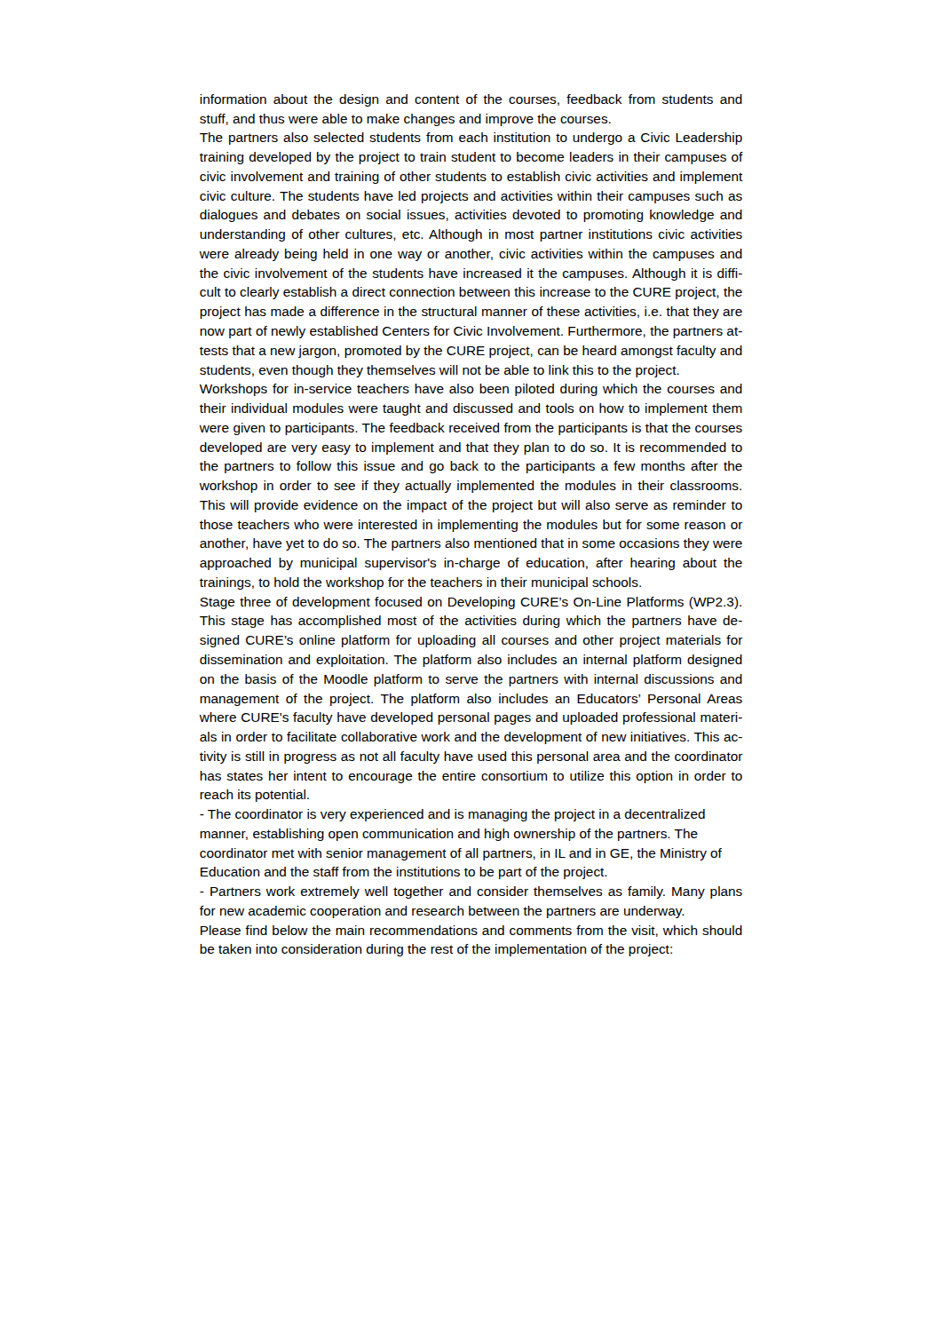information about the design and content of the courses, feedback from students and stuff, and thus were able to make changes and improve the courses.
The partners also selected students from each institution to undergo a Civic Leadership training developed by the project to train student to become leaders in their campuses of civic involvement and training of other students to establish civic activities and implement civic culture. The students have led projects and activities within their campuses such as dialogues and debates on social issues, activities devoted to promoting knowledge and understanding of other cultures, etc. Although in most partner institutions civic activities were already being held in one way or another, civic activities within the campuses and the civic involvement of the students have increased it the campuses. Although it is difficult to clearly establish a direct connection between this increase to the CURE project, the project has made a difference in the structural manner of these activities, i.e. that they are now part of newly established Centers for Civic Involvement. Furthermore, the partners attests that a new jargon, promoted by the CURE project, can be heard amongst faculty and students, even though they themselves will not be able to link this to the project.
Workshops for in-service teachers have also been piloted during which the courses and their individual modules were taught and discussed and tools on how to implement them were given to participants. The feedback received from the participants is that the courses developed are very easy to implement and that they plan to do so. It is recommended to the partners to follow this issue and go back to the participants a few months after the workshop in order to see if they actually implemented the modules in their classrooms. This will provide evidence on the impact of the project but will also serve as reminder to those teachers who were interested in implementing the modules but for some reason or another, have yet to do so. The partners also mentioned that in some occasions they were approached by municipal supervisor's in-charge of education, after hearing about the trainings, to hold the workshop for the teachers in their municipal schools.
Stage three of development focused on Developing CURE’s On-Line Platforms (WP2.3). This stage has accomplished most of the activities during which the partners have designed CURE’s online platform for uploading all courses and other project materials for dissemination and exploitation. The platform also includes an internal platform designed on the basis of the Moodle platform to serve the partners with internal discussions and management of the project. The platform also includes an Educators’ Personal Areas where CURE's faculty have developed personal pages and uploaded professional materials in order to facilitate collaborative work and the development of new initiatives. This activity is still in progress as not all faculty have used this personal area and the coordinator has states her intent to encourage the entire consortium to utilize this option in order to reach its potential.
- The coordinator is very experienced and is managing the project in a decentralized
manner, establishing open communication and high ownership of the partners. The
coordinator met with senior management of all partners, in IL and in GE, the Ministry of
Education and the staff from the institutions to be part of the project.
- Partners work extremely well together and consider themselves as family. Many plans for new academic cooperation and research between the partners are underway.
Please find below the main recommendations and comments from the visit, which should be taken into consideration during the rest of the implementation of the project: